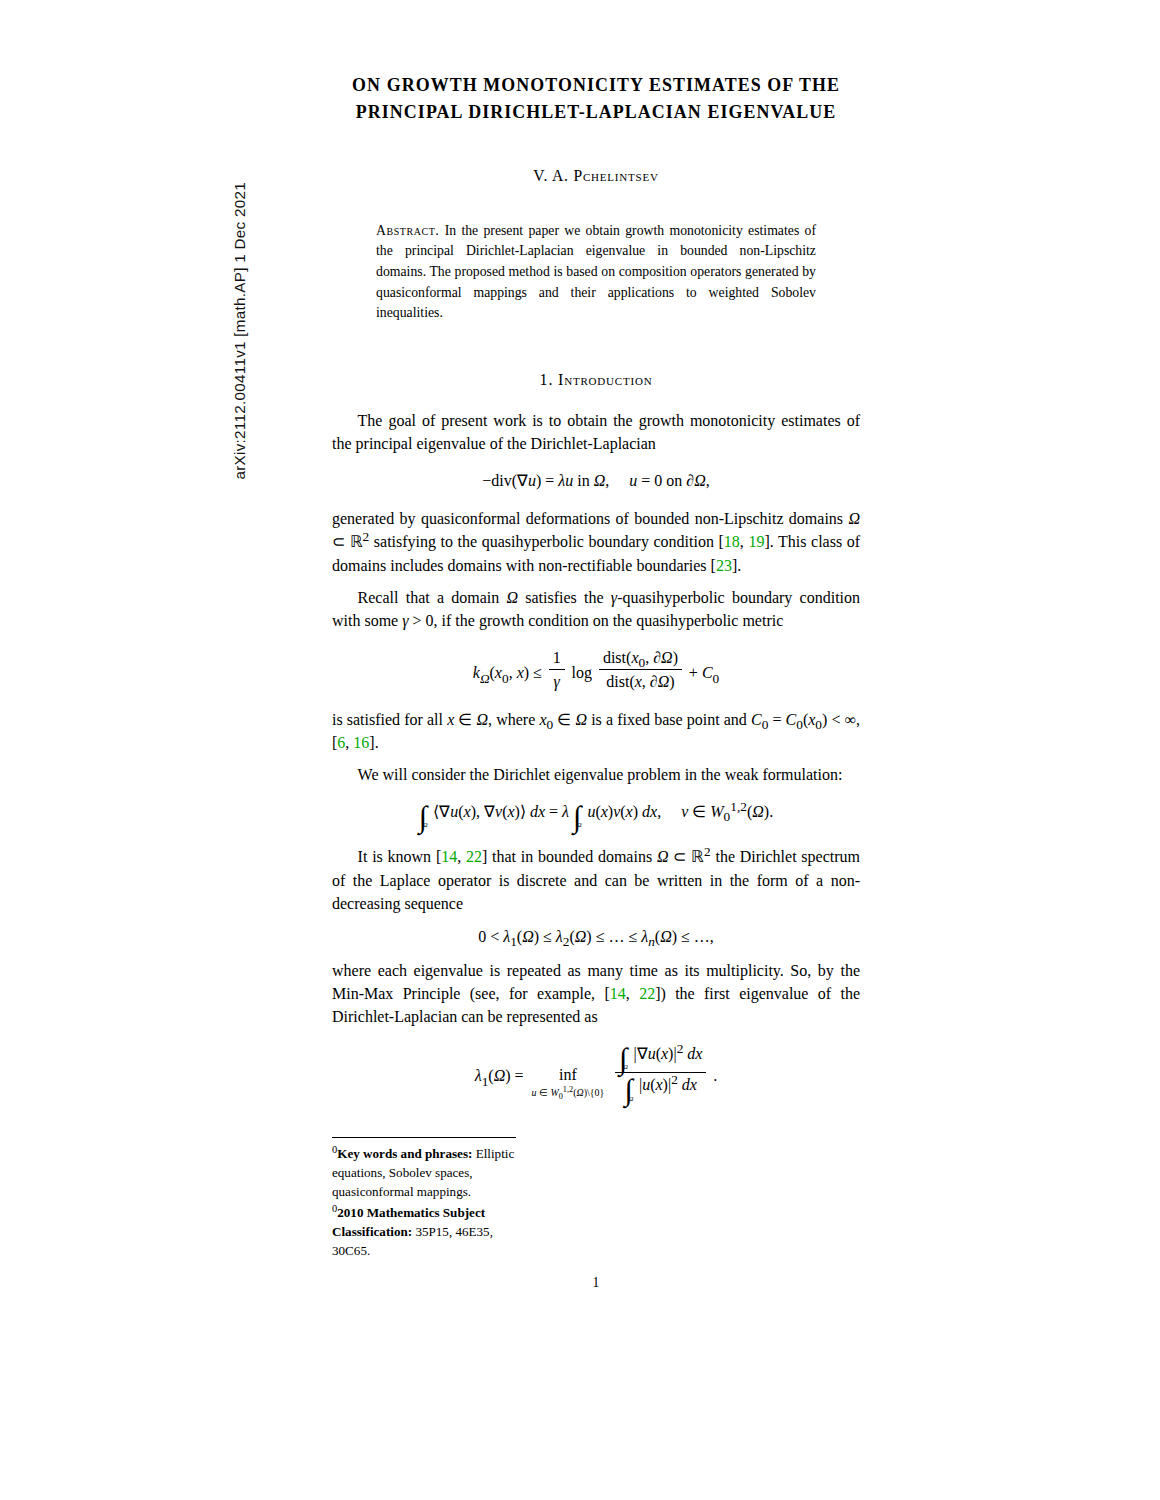arXiv:2112.00411v1 [math.AP] 1 Dec 2021
On growth monotonicity estimates of the
principal Dirichlet-Laplacian eigenvalue
V. A. Pchelintsev
Abstract. In the present paper we obtain growth monotonicity estimates of the principal Dirichlet-Laplacian eigenvalue in bounded non-Lipschitz domains. The proposed method is based on composition operators generated by quasiconformal mappings and their applications to weighted Sobolev inequalities.
1. Introduction
The goal of present work is to obtain the growth monotonicity estimates of the principal eigenvalue of the Dirichlet-Laplacian
−div(∇u) = λu in Ω, u = 0 on ∂Ω,
generated by quasiconformal deformations of bounded non-Lipschitz domains Ω ⊂ ℝ2 satisfying to the quasihyperbolic boundary condition [18, 19]. This class of domains includes domains with non-rectifiable boundaries [23].
Recall that a domain Ω satisfies the γ-quasihyperbolic boundary condition with some γ > 0, if the growth condition on the quasihyperbolic metric
kΩ(x0, x) ≤ 1 γ log dist(x0, ∂Ω) dist(x, ∂Ω) + C0
is satisfied for all x ∈ Ω, where x0 ∈ Ω is a fixed base point and C0 = C0(x0) < ∞, [6, 16].
We will consider the Dirichlet eigenvalue problem in the weak formulation:
∫Ω ⟨∇u(x), ∇v(x)⟩ dx = λ ∫Ω u(x)v(x) dx, v ∈ W01,2(Ω).
It is known [14, 22] that in bounded domains Ω ⊂ ℝ2 the Dirichlet spectrum of the Laplace operator is discrete and can be written in the form of a non-decreasing sequence
0 < λ1(Ω) ≤ λ2(Ω) ≤ … ≤ λn(Ω) ≤ …,
where each eigenvalue is repeated as many time as its multiplicity. So, by the Min-Max Principle (see, for example, [14, 22]) the first eigenvalue of the Dirichlet-Laplacian can be represented as
λ1(Ω) = inf u ∈ W01,2(Ω)\{0} ∫Ω |∇u(x)|2 dx ∫Ω |u(x)|2 dx .
0Key words and phrases: Elliptic equations, Sobolev spaces, quasiconformal mappings.
02010 Mathematics Subject Classification: 35P15, 46E35, 30C65.
1